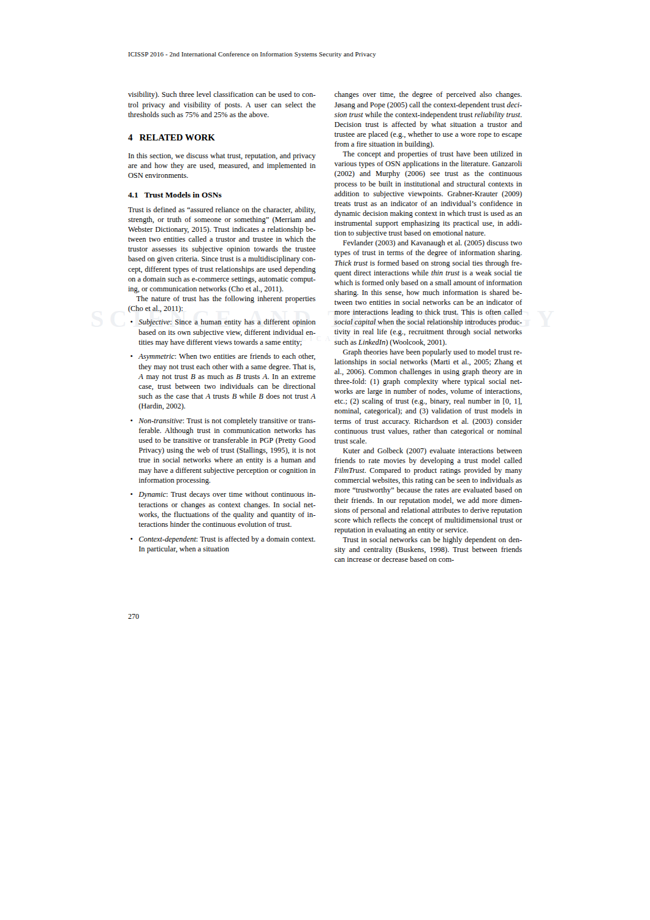ICISSP 2016 - 2nd International Conference on Information Systems Security and Privacy
SCIENCE AND TECHNOLOGYPUBLICATIONS
visibility). Such three level classification can be used to control privacy and visibility of posts. A user can select the thresholds such as 75% and 25% as the above.
4 RELATED WORK
In this section, we discuss what trust, reputation, and privacy are and how they are used, measured, and implemented in OSN environments.
4.1 Trust Models in OSNs
Trust is defined as “assured reliance on the character, ability, strength, or truth of someone or something” (Merriam and Webster Dictionary, 2015). Trust indicates a relationship between two entities called a trustor and trustee in which the trustor assesses its subjective opinion towards the trustee based on given criteria. Since trust is a multidisciplinary concept, different types of trust relationships are used depending on a domain such as e-commerce settings, automatic computing, or communication networks (Cho et al., 2011).
The nature of trust has the following inherent properties (Cho et al., 2011):
Subjective: Since a human entity has a different opinion based on its own subjective view, different individual entities may have different views towards a same entity;
Asymmetric: When two entities are friends to each other, they may not trust each other with a same degree. That is, A may not trust B as much as B trusts A. In an extreme case, trust between two individuals can be directional such as the case that A trusts B while B does not trust A (Hardin, 2002).
Non-transitive: Trust is not completely transitive or transferable. Although trust in communication networks has used to be transitive or transferable in PGP (Pretty Good Privacy) using the web of trust (Stallings, 1995), it is not true in social networks where an entity is a human and may have a different subjective perception or cognition in information processing.
Dynamic: Trust decays over time without continuous interactions or changes as context changes. In social networks, the fluctuations of the quality and quantity of interactions hinder the continuous evolution of trust.
Context-dependent: Trust is affected by a domain context. In particular, when a situation
changes over time, the degree of perceived also changes. Jøsang and Pope (2005) call the context-dependent trust decision trust while the context-independent trust reliability trust. Decision trust is affected by what situation a trustor and trustee are placed (e.g., whether to use a wore rope to escape from a fire situation in building).
The concept and properties of trust have been utilized in various types of OSN applications in the literature. Ganzaroli (2002) and Murphy (2006) see trust as the continuous process to be built in institutional and structural contexts in addition to subjective viewpoints. Grabner-Krauter (2009) treats trust as an indicator of an individual’s confidence in dynamic decision making context in which trust is used as an instrumental support emphasizing its practical use, in addition to subjective trust based on emotional nature.
Fevlander (2003) and Kavanaugh et al. (2005) discuss two types of trust in terms of the degree of information sharing. Thick trust is formed based on strong social ties through frequent direct interactions while thin trust is a weak social tie which is formed only based on a small amount of information sharing. In this sense, how much information is shared between two entities in social networks can be an indicator of more interactions leading to thick trust. This is often called social capital when the social relationship introduces productivity in real life (e.g., recruitment through social networks such as LinkedIn) (Woolcook, 2001).
Graph theories have been popularly used to model trust relationships in social networks (Marti et al., 2005; Zhang et al., 2006). Common challenges in using graph theory are in three-fold: (1) graph complexity where typical social networks are large in number of nodes, volume of interactions, etc.; (2) scaling of trust (e.g., binary, real number in [0, 1], nominal, categorical); and (3) validation of trust models in terms of trust accuracy. Richardson et al. (2003) consider continuous trust values, rather than categorical or nominal trust scale.
Kuter and Golbeck (2007) evaluate interactions between friends to rate movies by developing a trust model called FilmTrust. Compared to product ratings provided by many commercial websites, this rating can be seen to individuals as more “trustworthy” because the rates are evaluated based on their friends. In our reputation model, we add more dimensions of personal and relational attributes to derive reputation score which reflects the concept of multidimensional trust or reputation in evaluating an entity or service.
Trust in social networks can be highly dependent on density and centrality (Buskens, 1998). Trust between friends can increase or decrease based on com-
270